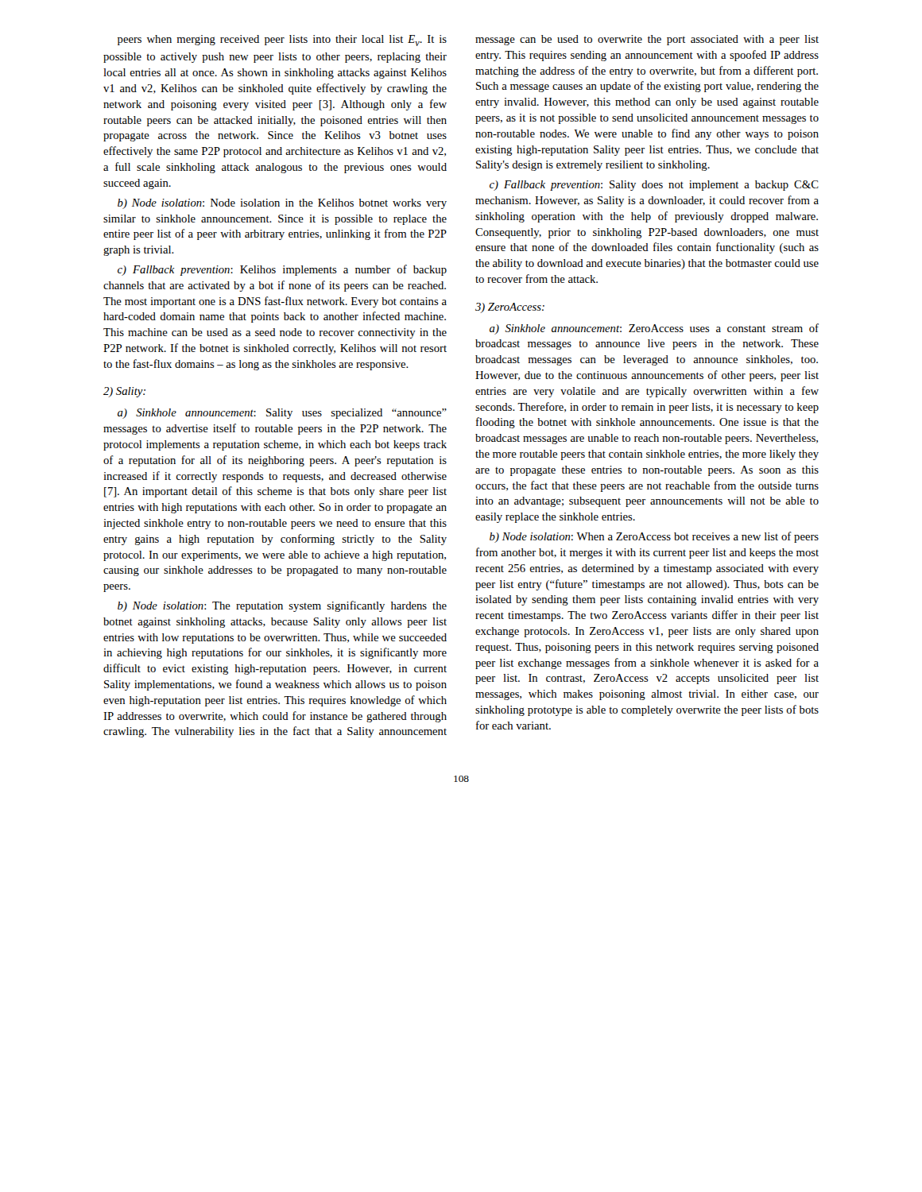peers when merging received peer lists into their local list Ev. It is possible to actively push new peer lists to other peers, replacing their local entries all at once. As shown in sinkholing attacks against Kelihos v1 and v2, Kelihos can be sinkholed quite effectively by crawling the network and poisoning every visited peer [3]. Although only a few routable peers can be attacked initially, the poisoned entries will then propagate across the network. Since the Kelihos v3 botnet uses effectively the same P2P protocol and architecture as Kelihos v1 and v2, a full scale sinkholing attack analogous to the previous ones would succeed again.
b) Node isolation: Node isolation in the Kelihos botnet works very similar to sinkhole announcement. Since it is possible to replace the entire peer list of a peer with arbitrary entries, unlinking it from the P2P graph is trivial.
c) Fallback prevention: Kelihos implements a number of backup channels that are activated by a bot if none of its peers can be reached. The most important one is a DNS fast-flux network. Every bot contains a hard-coded domain name that points back to another infected machine. This machine can be used as a seed node to recover connectivity in the P2P network. If the botnet is sinkholed correctly, Kelihos will not resort to the fast-flux domains – as long as the sinkholes are responsive.
2) Sality:
a) Sinkhole announcement: Sality uses specialized “announce” messages to advertise itself to routable peers in the P2P network. The protocol implements a reputation scheme, in which each bot keeps track of a reputation for all of its neighboring peers. A peer's reputation is increased if it correctly responds to requests, and decreased otherwise [7]. An important detail of this scheme is that bots only share peer list entries with high reputations with each other. So in order to propagate an injected sinkhole entry to non-routable peers we need to ensure that this entry gains a high reputation by conforming strictly to the Sality protocol. In our experiments, we were able to achieve a high reputation, causing our sinkhole addresses to be propagated to many non-routable peers.
b) Node isolation: The reputation system significantly hardens the botnet against sinkholing attacks, because Sality only allows peer list entries with low reputations to be overwritten. Thus, while we succeeded in achieving high reputations for our sinkholes, it is significantly more difficult to evict existing high-reputation peers. However, in current Sality implementations, we found a weakness which allows us to poison even high-reputation peer list entries. This requires knowledge of which IP addresses to overwrite, which could for instance be gathered through crawling. The vulnerability lies in the fact that a Sality announcement message can be used to overwrite the port associated with a peer list entry. This requires sending an announcement with a spoofed IP address matching the address of the entry to overwrite, but from a different port. Such a message causes an update of the existing port value, rendering the entry invalid. However, this method can only be used against routable peers, as it is not possible to send unsolicited announcement messages to non-routable nodes. We were unable to find any other ways to poison existing high-reputation Sality peer list entries. Thus, we conclude that Sality's design is extremely resilient to sinkholing.
c) Fallback prevention: Sality does not implement a backup C&C mechanism. However, as Sality is a downloader, it could recover from a sinkholing operation with the help of previously dropped malware. Consequently, prior to sinkholing P2P-based downloaders, one must ensure that none of the downloaded files contain functionality (such as the ability to download and execute binaries) that the botmaster could use to recover from the attack.
3) ZeroAccess:
a) Sinkhole announcement: ZeroAccess uses a constant stream of broadcast messages to announce live peers in the network. These broadcast messages can be leveraged to announce sinkholes, too. However, due to the continuous announcements of other peers, peer list entries are very volatile and are typically overwritten within a few seconds. Therefore, in order to remain in peer lists, it is necessary to keep flooding the botnet with sinkhole announcements. One issue is that the broadcast messages are unable to reach non-routable peers. Nevertheless, the more routable peers that contain sinkhole entries, the more likely they are to propagate these entries to non-routable peers. As soon as this occurs, the fact that these peers are not reachable from the outside turns into an advantage; subsequent peer announcements will not be able to easily replace the sinkhole entries.
b) Node isolation: When a ZeroAccess bot receives a new list of peers from another bot, it merges it with its current peer list and keeps the most recent 256 entries, as determined by a timestamp associated with every peer list entry (“future” timestamps are not allowed). Thus, bots can be isolated by sending them peer lists containing invalid entries with very recent timestamps. The two ZeroAccess variants differ in their peer list exchange protocols. In ZeroAccess v1, peer lists are only shared upon request. Thus, poisoning peers in this network requires serving poisoned peer list exchange messages from a sinkhole whenever it is asked for a peer list. In contrast, ZeroAccess v2 accepts unsolicited peer list messages, which makes poisoning almost trivial. In either case, our sinkholing prototype is able to completely overwrite the peer lists of bots for each variant.
108